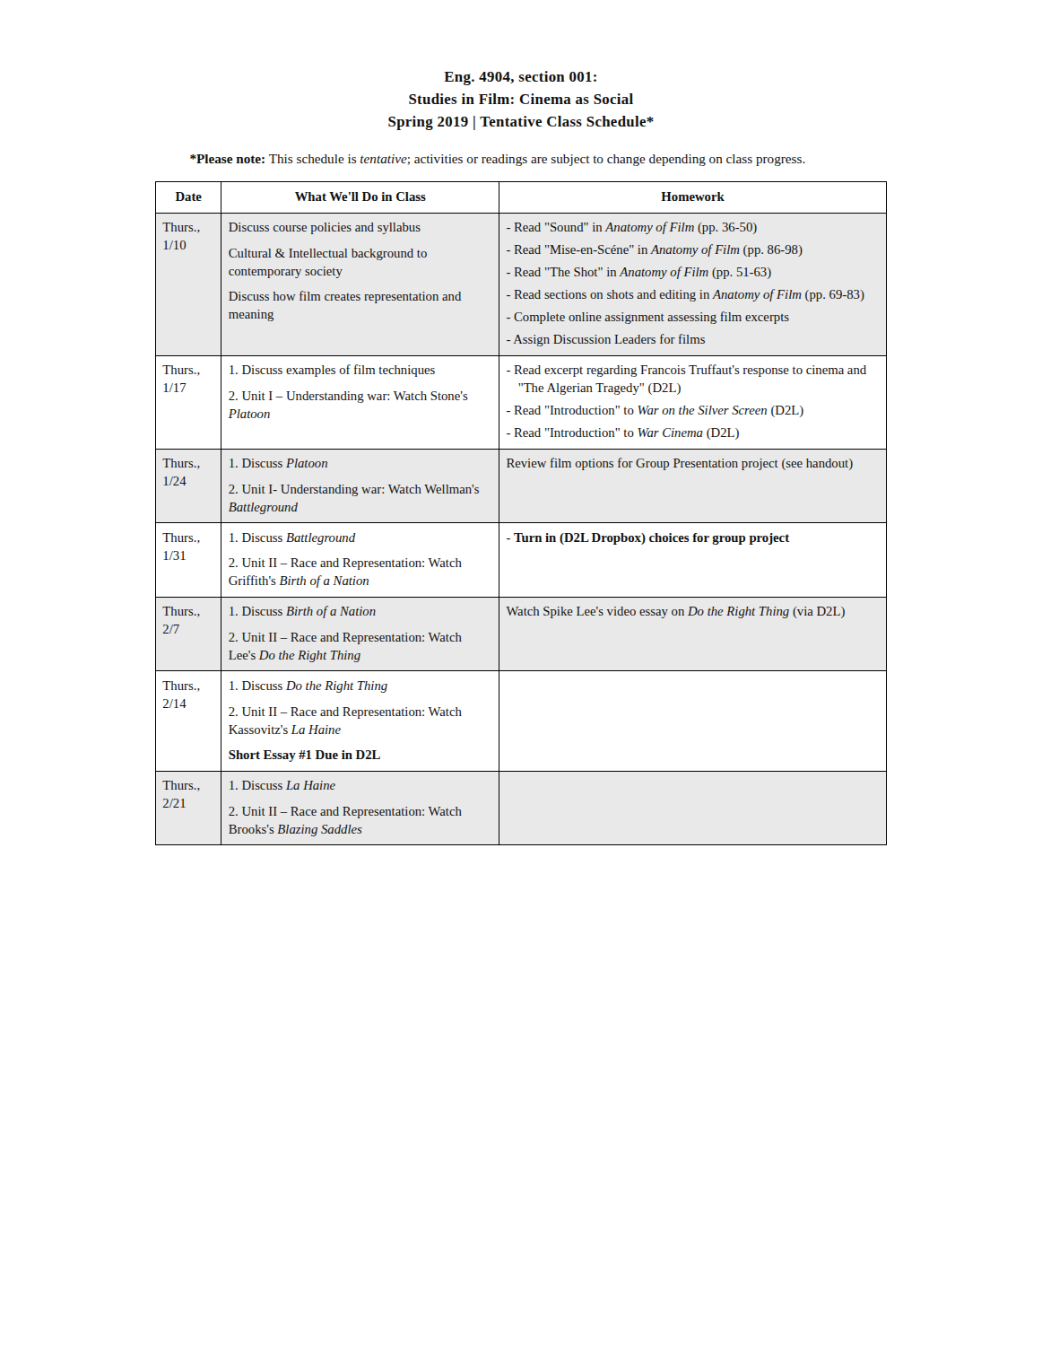Eng. 4904, section 001:
Studies in Film: Cinema as Social
Spring 2019 | Tentative Class Schedule*
*Please note: This schedule is tentative; activities or readings are subject to change depending on class progress.
| Date | What We'll Do in Class | Homework |
| --- | --- | --- |
| Thurs., 1/10 | Discuss course policies and syllabus Cultural & Intellectual background to contemporary society Discuss how film creates representation and meaning | - Read "Sound" in Anatomy of Film (pp. 36-50) - Read "Mise-en-Scéne" in Anatomy of Film (pp. 86-98) - Read "The Shot" in Anatomy of Film (pp. 51-63) - Read sections on shots and editing in Anatomy of Film (pp. 69-83) - Complete online assignment assessing film excerpts - Assign Discussion Leaders for films |
| Thurs., 1/17 | 1. Discuss examples of film techniques 2. Unit I – Understanding war: Watch Stone's Platoon | - Read excerpt regarding Francois Truffaut's response to cinema and "The Algerian Tragedy" (D2L) - Read "Introduction" to War on the Silver Screen (D2L) - Read "Introduction" to War Cinema (D2L) |
| Thurs., 1/24 | 1. Discuss Platoon 2. Unit I- Understanding war: Watch Wellman's Battleground | Review film options for Group Presentation project (see handout) |
| Thurs., 1/31 | 1. Discuss Battleground 2. Unit II – Race and Representation: Watch Griffith's Birth of a Nation | - Turn in (D2L Dropbox) choices for group project |
| Thurs., 2/7 | 1. Discuss Birth of a Nation 2. Unit II – Race and Representation: Watch Lee's Do the Right Thing | Watch Spike Lee's video essay on Do the Right Thing (via D2L) |
| Thurs., 2/14 | 1. Discuss Do the Right Thing 2. Unit II – Race and Representation: Watch Kassovitz's La Haine Short Essay #1 Due in D2L | |
| Thurs., 2/21 | 1. Discuss La Haine 2. Unit II – Race and Representation: Watch Brooks's Blazing Saddles | |